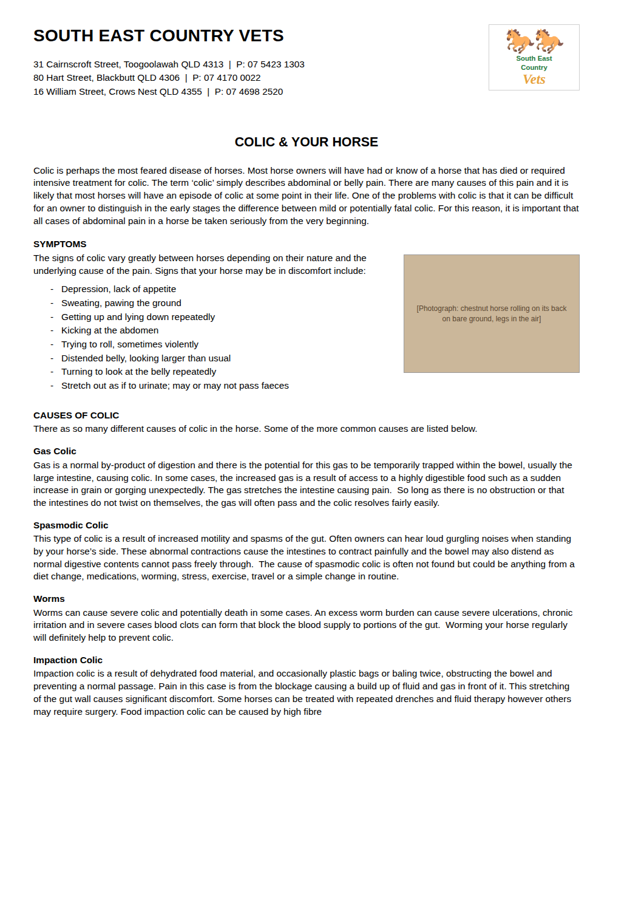SOUTH EAST COUNTRY VETS
31 Cairnscroft Street, Toogoolawah QLD 4313 | P: 07 5423 1303
80 Hart Street, Blackbutt QLD 4306 | P: 07 4170 0022
16 William Street, Crows Nest QLD 4355 | P: 07 4698 2520
🐎🐎
South East
Country
Vets
COLIC & YOUR HORSE
Colic is perhaps the most feared disease of horses. Most horse owners will have had or know of a horse that has died or required intensive treatment for colic. The term ‘colic’ simply describes abdominal or belly pain. There are many causes of this pain and it is likely that most horses will have an episode of colic at some point in their life. One of the problems with colic is that it can be difficult for an owner to distinguish in the early stages the difference between mild or potentially fatal colic. For this reason, it is important that all cases of abdominal pain in a horse be taken seriously from the very beginning.
Symptoms
[Photograph: chestnut horse rolling on its back on bare ground, legs in the air]
The signs of colic vary greatly between horses depending on their nature and the underlying cause of the pain. Signs that your horse may be in discomfort include:
Depression, lack of appetite
Sweating, pawing the ground
Getting up and lying down repeatedly
Kicking at the abdomen
Trying to roll, sometimes violently
Distended belly, looking larger than usual
Turning to look at the belly repeatedly
Stretch out as if to urinate; may or may not pass faeces
Causes of Colic
There as so many different causes of colic in the horse. Some of the more common causes are listed below.
Gas Colic
Gas is a normal by-product of digestion and there is the potential for this gas to be temporarily trapped within the bowel, usually the large intestine, causing colic. In some cases, the increased gas is a result of access to a highly digestible food such as a sudden increase in grain or gorging unexpectedly. The gas stretches the intestine causing pain. So long as there is no obstruction or that the intestines do not twist on themselves, the gas will often pass and the colic resolves fairly easily.
Spasmodic Colic
This type of colic is a result of increased motility and spasms of the gut. Often owners can hear loud gurgling noises when standing by your horse’s side. These abnormal contractions cause the intestines to contract painfully and the bowel may also distend as normal digestive contents cannot pass freely through. The cause of spasmodic colic is often not found but could be anything from a diet change, medications, worming, stress, exercise, travel or a simple change in routine.
Worms
Worms can cause severe colic and potentially death in some cases. An excess worm burden can cause severe ulcerations, chronic irritation and in severe cases blood clots can form that block the blood supply to portions of the gut. Worming your horse regularly will definitely help to prevent colic.
Impaction Colic
Impaction colic is a result of dehydrated food material, and occasionally plastic bags or baling twice, obstructing the bowel and preventing a normal passage. Pain in this case is from the blockage causing a build up of fluid and gas in front of it. This stretching of the gut wall causes significant discomfort. Some horses can be treated with repeated drenches and fluid therapy however others may require surgery. Food impaction colic can be caused by high fibre